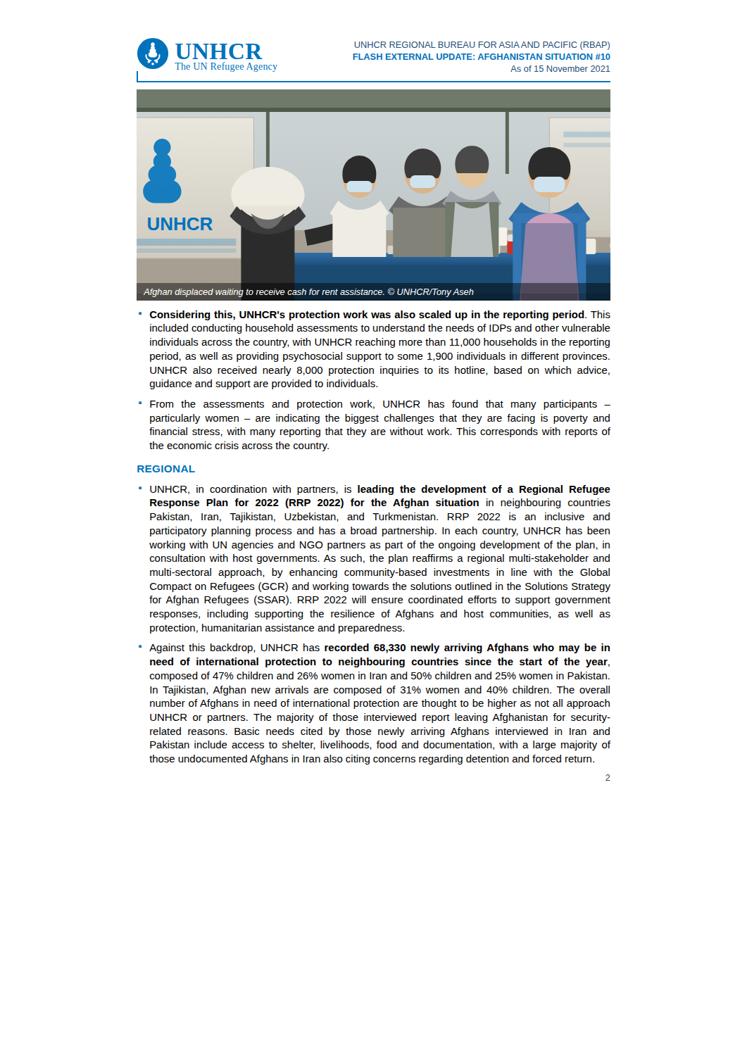UNHCR
The UN Refugee Agency
UNHCR REGIONAL BUREAU FOR ASIA AND PACIFIC (RBAP)
FLASH EXTERNAL UPDATE: AFGHANISTAN SITUATION #10
As of 15 November 2021
UNHCR
Afghan displaced waiting to receive cash for rent assistance. © UNHCR/Tony Aseh
Considering this, UNHCR's protection work was also scaled up in the reporting period. This included conducting household assessments to understand the needs of IDPs and other vulnerable individuals across the country, with UNHCR reaching more than 11,000 households in the reporting period, as well as providing psychosocial support to some 1,900 individuals in different provinces. UNHCR also received nearly 8,000 protection inquiries to its hotline, based on which advice, guidance and support are provided to individuals.
From the assessments and protection work, UNHCR has found that many participants – particularly women – are indicating the biggest challenges that they are facing is poverty and financial stress, with many reporting that they are without work. This corresponds with reports of the economic crisis across the country.
REGIONAL
UNHCR, in coordination with partners, is leading the development of a Regional Refugee Response Plan for 2022 (RRP 2022) for the Afghan situation in neighbouring countries Pakistan, Iran, Tajikistan, Uzbekistan, and Turkmenistan. RRP 2022 is an inclusive and participatory planning process and has a broad partnership. In each country, UNHCR has been working with UN agencies and NGO partners as part of the ongoing development of the plan, in consultation with host governments. As such, the plan reaffirms a regional multi-stakeholder and multi-sectoral approach, by enhancing community-based investments in line with the Global Compact on Refugees (GCR) and working towards the solutions outlined in the Solutions Strategy for Afghan Refugees (SSAR). RRP 2022 will ensure coordinated efforts to support government responses, including supporting the resilience of Afghans and host communities, as well as protection, humanitarian assistance and preparedness.
Against this backdrop, UNHCR has recorded 68,330 newly arriving Afghans who may be in need of international protection to neighbouring countries since the start of the year, composed of 47% children and 26% women in Iran and 50% children and 25% women in Pakistan. In Tajikistan, Afghan new arrivals are composed of 31% women and 40% children. The overall number of Afghans in need of international protection are thought to be higher as not all approach UNHCR or partners. The majority of those interviewed report leaving Afghanistan for security-related reasons. Basic needs cited by those newly arriving Afghans interviewed in Iran and Pakistan include access to shelter, livelihoods, food and documentation, with a large majority of those undocumented Afghans in Iran also citing concerns regarding detention and forced return.
2